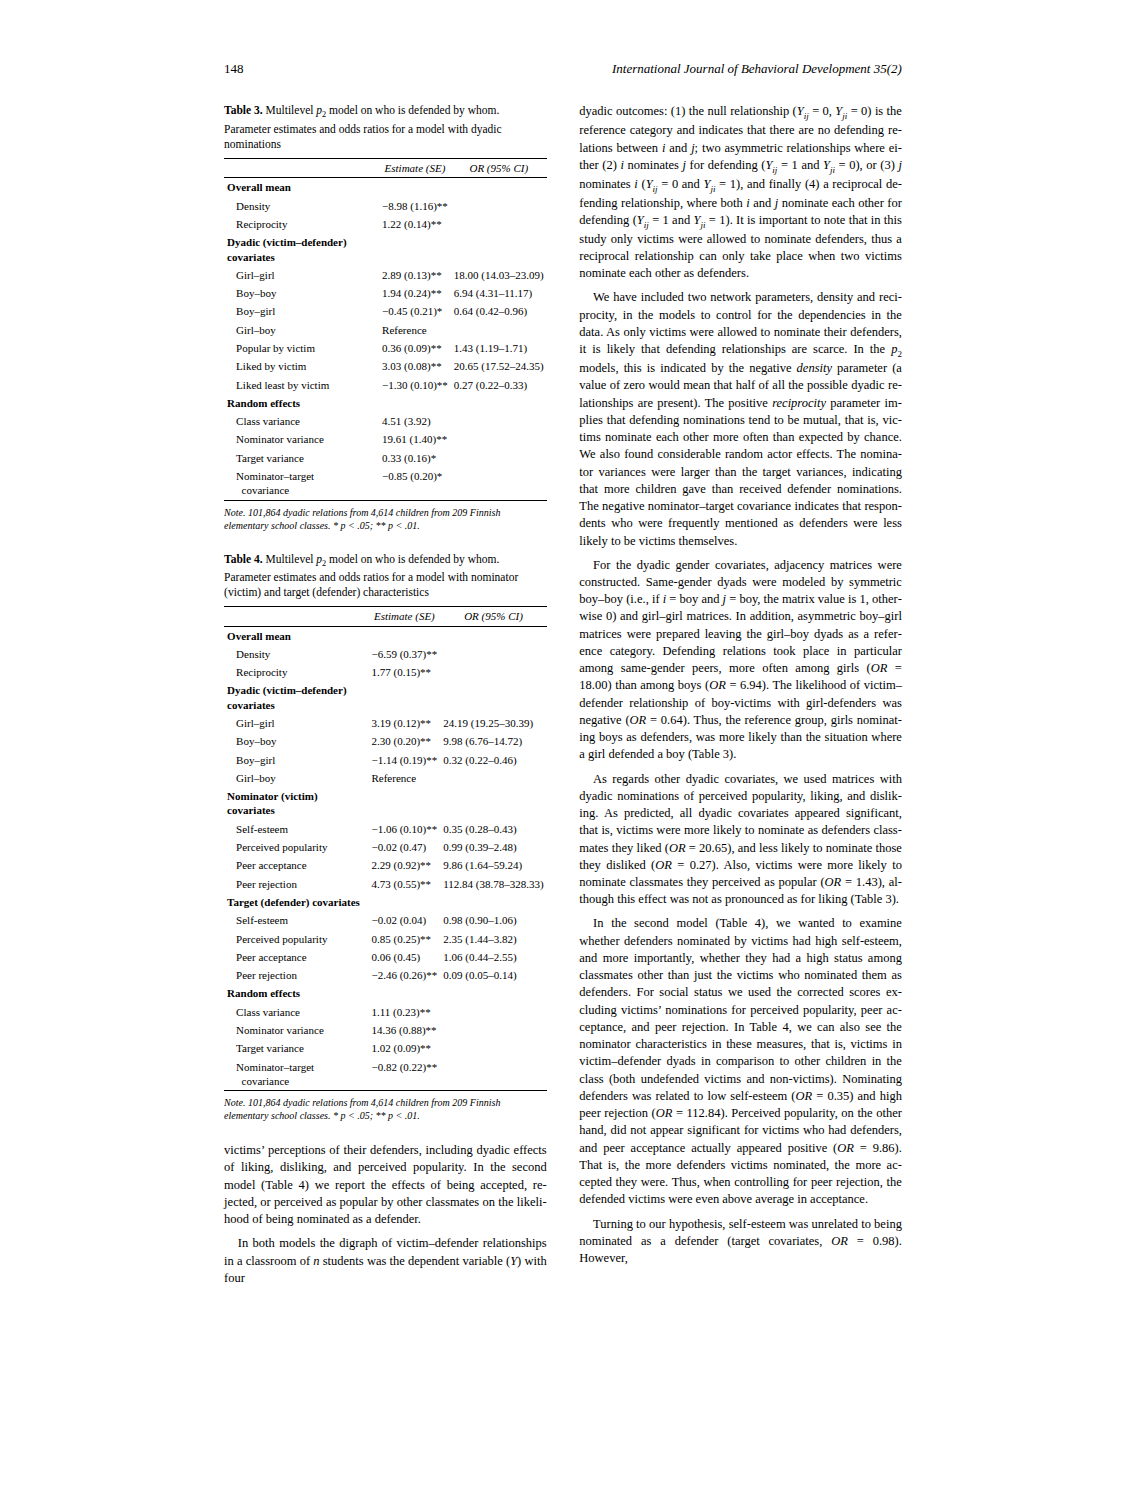148
International Journal of Behavioral Development 35(2)
Table 3. Multilevel p2 model on who is defended by whom. Parameter estimates and odds ratios for a model with dyadic nominations
| | Estimate (SE) | OR (95% CI) |
| --- | --- | --- |
| Overall mean | | |
| Density | −8.98 (1.16)** | |
| Reciprocity | 1.22 (0.14)** | |
| Dyadic (victim–defender) covariates | | |
| Girl–girl | 2.89 (0.13)** | 18.00 (14.03–23.09) |
| Boy–boy | 1.94 (0.24)** | 6.94 (4.31–11.17) |
| Boy–girl | −0.45 (0.21)* | 0.64 (0.42–0.96) |
| Girl–boy | Reference | |
| Popular by victim | 0.36 (0.09)** | 1.43 (1.19–1.71) |
| Liked by victim | 3.03 (0.08)** | 20.65 (17.52–24.35) |
| Liked least by victim | −1.30 (0.10)** | 0.27 (0.22–0.33) |
| Random effects | | |
| Class variance | 4.51 (3.92) | |
| Nominator variance | 19.61 (1.40)** | |
| Target variance | 0.33 (0.16)* | |
| Nominator–target covariance | −0.85 (0.20)* | |
Note. 101,864 dyadic relations from 4,614 children from 209 Finnish elementary school classes. * p < .05; ** p < .01.
Table 4. Multilevel p2 model on who is defended by whom. Parameter estimates and odds ratios for a model with nominator (victim) and target (defender) characteristics
| | Estimate (SE) | OR (95% CI) |
| --- | --- | --- |
| Overall mean | | |
| Density | −6.59 (0.37)** | |
| Reciprocity | 1.77 (0.15)** | |
| Dyadic (victim–defender) covariates | | |
| Girl–girl | 3.19 (0.12)** | 24.19 (19.25–30.39) |
| Boy–boy | 2.30 (0.20)** | 9.98 (6.76–14.72) |
| Boy–girl | −1.14 (0.19)** | 0.32 (0.22–0.46) |
| Girl–boy | Reference | |
| Nominator (victim) covariates | | |
| Self-esteem | −1.06 (0.10)** | 0.35 (0.28–0.43) |
| Perceived popularity | −0.02 (0.47) | 0.99 (0.39–2.48) |
| Peer acceptance | 2.29 (0.92)** | 9.86 (1.64–59.24) |
| Peer rejection | 4.73 (0.55)** | 112.84 (38.78–328.33) |
| Target (defender) covariates | | |
| Self-esteem | −0.02 (0.04) | 0.98 (0.90–1.06) |
| Perceived popularity | 0.85 (0.25)** | 2.35 (1.44–3.82) |
| Peer acceptance | 0.06 (0.45) | 1.06 (0.44–2.55) |
| Peer rejection | −2.46 (0.26)** | 0.09 (0.05–0.14) |
| Random effects | | |
| Class variance | 1.11 (0.23)** | |
| Nominator variance | 14.36 (0.88)** | |
| Target variance | 1.02 (0.09)** | |
| Nominator–target covariance | −0.82 (0.22)** | |
Note. 101,864 dyadic relations from 4,614 children from 209 Finnish elementary school classes. * p < .05; ** p < .01.
victims’ perceptions of their defenders, including dyadic effects of liking, disliking, and perceived popularity. In the second model (Table 4) we report the effects of being accepted, rejected, or perceived as popular by other classmates on the likelihood of being nominated as a defender.
In both models the digraph of victim–defender relationships in a classroom of n students was the dependent variable (Y) with four
dyadic outcomes: (1) the null relationship (Yij = 0, Yji = 0) is the reference category and indicates that there are no defending relations between i and j; two asymmetric relationships where either (2) i nominates j for defending (Yij = 1 and Yji = 0), or (3) j nominates i (Yij = 0 and Yji = 1), and finally (4) a reciprocal defending relationship, where both i and j nominate each other for defending (Yij = 1 and Yji = 1). It is important to note that in this study only victims were allowed to nominate defenders, thus a reciprocal relationship can only take place when two victims nominate each other as defenders.
We have included two network parameters, density and reciprocity, in the models to control for the dependencies in the data. As only victims were allowed to nominate their defenders, it is likely that defending relationships are scarce. In the p2 models, this is indicated by the negative density parameter (a value of zero would mean that half of all the possible dyadic relationships are present). The positive reciprocity parameter implies that defending nominations tend to be mutual, that is, victims nominate each other more often than expected by chance. We also found considerable random actor effects. The nominator variances were larger than the target variances, indicating that more children gave than received defender nominations. The negative nominator–target covariance indicates that respondents who were frequently mentioned as defenders were less likely to be victims themselves.
For the dyadic gender covariates, adjacency matrices were constructed. Same-gender dyads were modeled by symmetric boy–boy (i.e., if i = boy and j = boy, the matrix value is 1, otherwise 0) and girl–girl matrices. In addition, asymmetric boy–girl matrices were prepared leaving the girl–boy dyads as a reference category. Defending relations took place in particular among same-gender peers, more often among girls (OR = 18.00) than among boys (OR = 6.94). The likelihood of victim–defender relationship of boy-victims with girl-defenders was negative (OR = 0.64). Thus, the reference group, girls nominating boys as defenders, was more likely than the situation where a girl defended a boy (Table 3).
As regards other dyadic covariates, we used matrices with dyadic nominations of perceived popularity, liking, and disliking. As predicted, all dyadic covariates appeared significant, that is, victims were more likely to nominate as defenders classmates they liked (OR = 20.65), and less likely to nominate those they disliked (OR = 0.27). Also, victims were more likely to nominate classmates they perceived as popular (OR = 1.43), although this effect was not as pronounced as for liking (Table 3).
In the second model (Table 4), we wanted to examine whether defenders nominated by victims had high self-esteem, and more importantly, whether they had a high status among classmates other than just the victims who nominated them as defenders. For social status we used the corrected scores excluding victims’ nominations for perceived popularity, peer acceptance, and peer rejection. In Table 4, we can also see the nominator characteristics in these measures, that is, victims in victim–defender dyads in comparison to other children in the class (both undefended victims and non-victims). Nominating defenders was related to low self-esteem (OR = 0.35) and high peer rejection (OR = 112.84). Perceived popularity, on the other hand, did not appear significant for victims who had defenders, and peer acceptance actually appeared positive (OR = 9.86). That is, the more defenders victims nominated, the more accepted they were. Thus, when controlling for peer rejection, the defended victims were even above average in acceptance.
Turning to our hypothesis, self-esteem was unrelated to being nominated as a defender (target covariates, OR = 0.98). However,